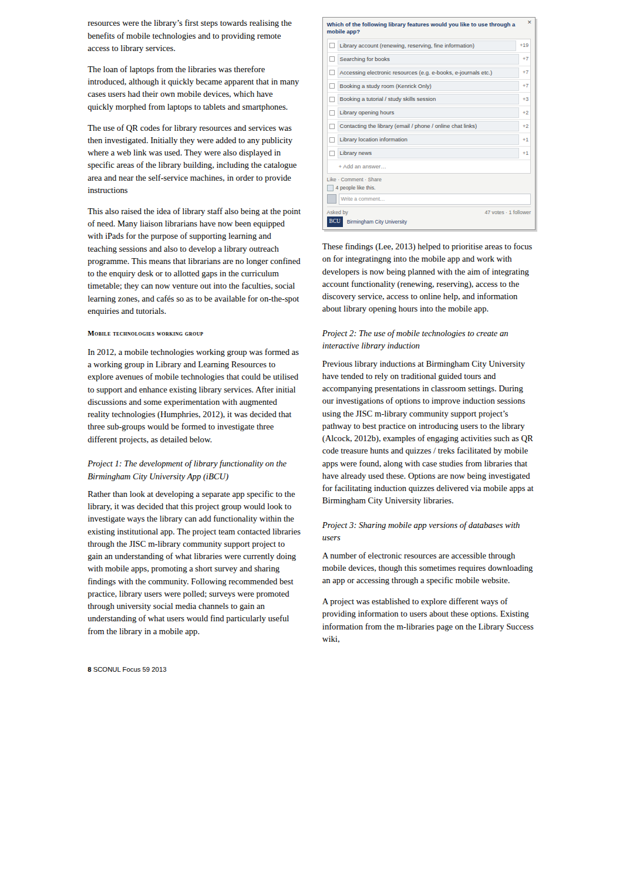resources were the library’s first steps towards realising the benefits of mobile technologies and to providing remote access to library services.
The loan of laptops from the libraries was therefore introduced, although it quickly became apparent that in many cases users had their own mobile devices, which have quickly morphed from laptops to tablets and smartphones.
The use of QR codes for library resources and services was then investigated. Initially they were added to any publicity where a web link was used. They were also displayed in specific areas of the library building, including the catalogue area and near the self-service machines, in order to provide instructions
This also raised the idea of library staff also being at the point of need. Many liaison librarians have now been equipped with iPads for the purpose of supporting learning and teaching sessions and also to develop a library outreach programme. This means that librarians are no longer confined to the enquiry desk or to allotted gaps in the curriculum timetable; they can now venture out into the faculties, social learning zones, and cafés so as to be available for on-the-spot enquiries and tutorials.
Mobile technologies working group
In 2012, a mobile technologies working group was formed as a working group in Library and Learning Resources to explore avenues of mobile technologies that could be utilised to support and enhance existing library services. After initial discussions and some experimentation with augmented reality technologies (Humphries, 2012), it was decided that three sub-groups would be formed to investigate three different projects, as detailed below.
Project 1: The development of library functionality on the Birmingham City University App (iBCU)
Rather than look at developing a separate app specific to the library, it was decided that this project group would look to investigate ways the library can add functionality within the existing institutional app. The project team contacted libraries through the JISC m-library community support project to gain an understanding of what libraries were currently doing with mobile apps, promoting a short survey and sharing findings with the community. Following recommended best practice, library users were polled; surveys were promoted through university social media channels to gain an understanding of what users would find particularly useful from the library in a mobile app.
✕
Which of the following library features would you like to use through a mobile app?
Library account (renewing, reserving, fine information)+19
Searching for books+7
Accessing electronic resources (e.g. e-books, e-journals etc.)+7
Booking a study room (Kenrick Only)+7
Booking a tutorial / study skills session+3
Library opening hours+2
Contacting the library (email / phone / online chat links)+2
Library location information+1
Library news+1
+ Add an answer…
Like · Comment · Share
4 people like this.
Write a comment…
Asked by 47 votes · 1 follower
BCU Birmingham City University
These findings (Lee, 2013) helped to prioritise areas to focus on for integratingng into the mobile app and work with developers is now being planned with the aim of integrating account functionality (renewing, reserving), access to the discovery service, access to online help, and information about library opening hours into the mobile app.
Project 2: The use of mobile technologies to create an interactive library induction
Previous library inductions at Birmingham City University have tended to rely on traditional guided tours and accompanying presentations in classroom settings. During our investigations of options to improve induction sessions using the JISC m-library community support project’s pathway to best practice on introducing users to the library (Alcock, 2012b), examples of engaging activities such as QR code treasure hunts and quizzes / treks facilitated by mobile apps were found, along with case studies from libraries that have already used these. Options are now being investigated for facilitating induction quizzes delivered via mobile apps at Birmingham City University libraries.
Project 3: Sharing mobile app versions of databases with users
A number of electronic resources are accessible through mobile devices, though this sometimes requires downloading an app or accessing through a specific mobile website.
A project was established to explore different ways of providing information to users about these options. Existing information from the m-libraries page on the Library Success wiki,
8 SCONUL Focus 59 2013